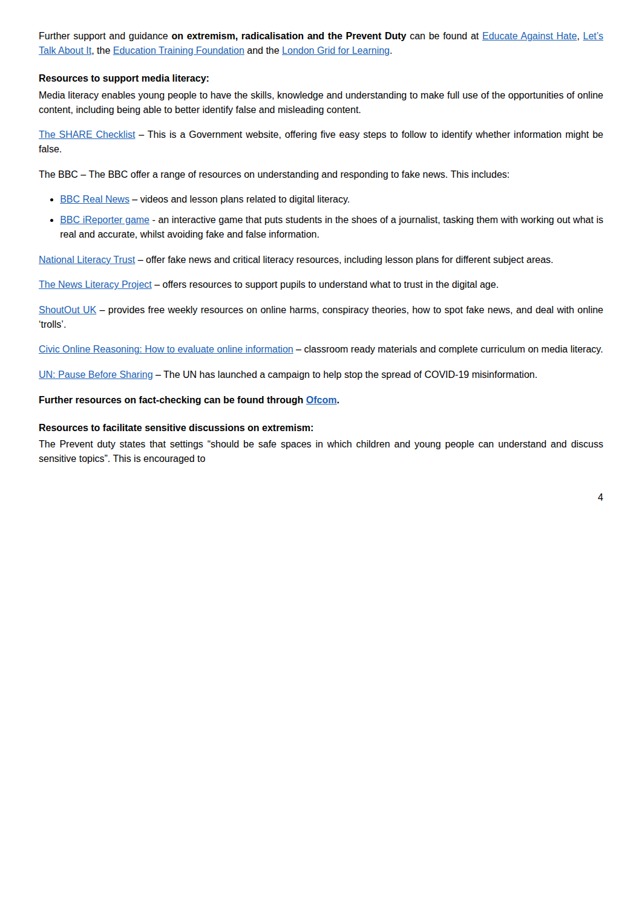Further support and guidance on extremism, radicalisation and the Prevent Duty can be found at Educate Against Hate, Let’s Talk About It, the Education Training Foundation and the London Grid for Learning.
Resources to support media literacy:
Media literacy enables young people to have the skills, knowledge and understanding to make full use of the opportunities of online content, including being able to better identify false and misleading content.
The SHARE Checklist – This is a Government website, offering five easy steps to follow to identify whether information might be false.
The BBC – The BBC offer a range of resources on understanding and responding to fake news. This includes:
BBC Real News – videos and lesson plans related to digital literacy.
BBC iReporter game - an interactive game that puts students in the shoes of a journalist, tasking them with working out what is real and accurate, whilst avoiding fake and false information.
National Literacy Trust – offer fake news and critical literacy resources, including lesson plans for different subject areas.
The News Literacy Project – offers resources to support pupils to understand what to trust in the digital age.
ShoutOut UK – provides free weekly resources on online harms, conspiracy theories, how to spot fake news, and deal with online ‘trolls’.
Civic Online Reasoning: How to evaluate online information – classroom ready materials and complete curriculum on media literacy.
UN: Pause Before Sharing – The UN has launched a campaign to help stop the spread of COVID-19 misinformation.
Further resources on fact-checking can be found through Ofcom.
Resources to facilitate sensitive discussions on extremism:
The Prevent duty states that settings “should be safe spaces in which children and young people can understand and discuss sensitive topics”. This is encouraged to
4